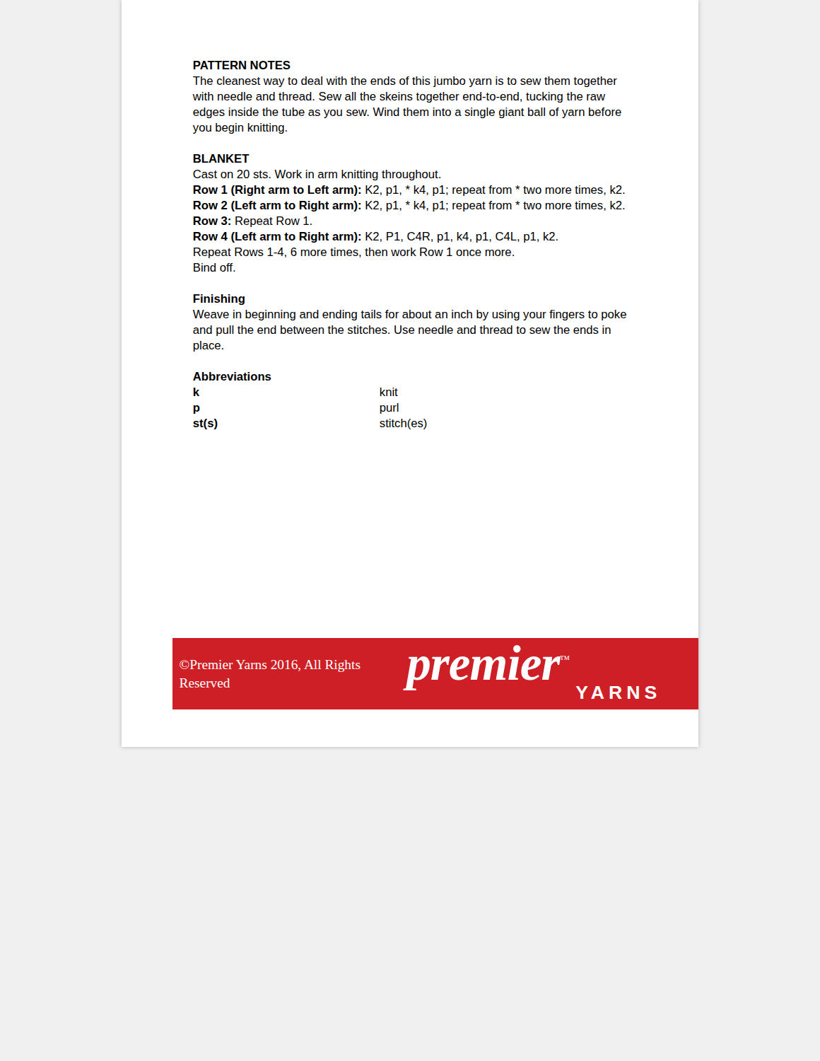PATTERN NOTES
The cleanest way to deal with the ends of this jumbo yarn is to sew them together with needle and thread. Sew all the skeins together end-to-end, tucking the raw edges inside the tube as you sew. Wind them into a single giant ball of yarn before you begin knitting.
BLANKET
Cast on 20 sts. Work in arm knitting throughout.
Row 1 (Right arm to Left arm): K2, p1, * k4, p1; repeat from * two more times, k2.
Row 2 (Left arm to Right arm): K2, p1, * k4, p1; repeat from * two more times, k2.
Row 3: Repeat Row 1.
Row 4 (Left arm to Right arm): K2, P1, C4R, p1, k4, p1, C4L, p1, k2.
Repeat Rows 1-4, 6 more times, then work Row 1 once more.
Bind off.
Finishing
Weave in beginning and ending tails for about an inch by using your fingers to poke and pull the end between the stitches. Use needle and thread to sew the ends in place.
Abbreviations
| k | knit |
| p | purl |
| st(s) | stitch(es) |
©Premier Yarns 2016, All Rights Reserved
premier™
YARNS